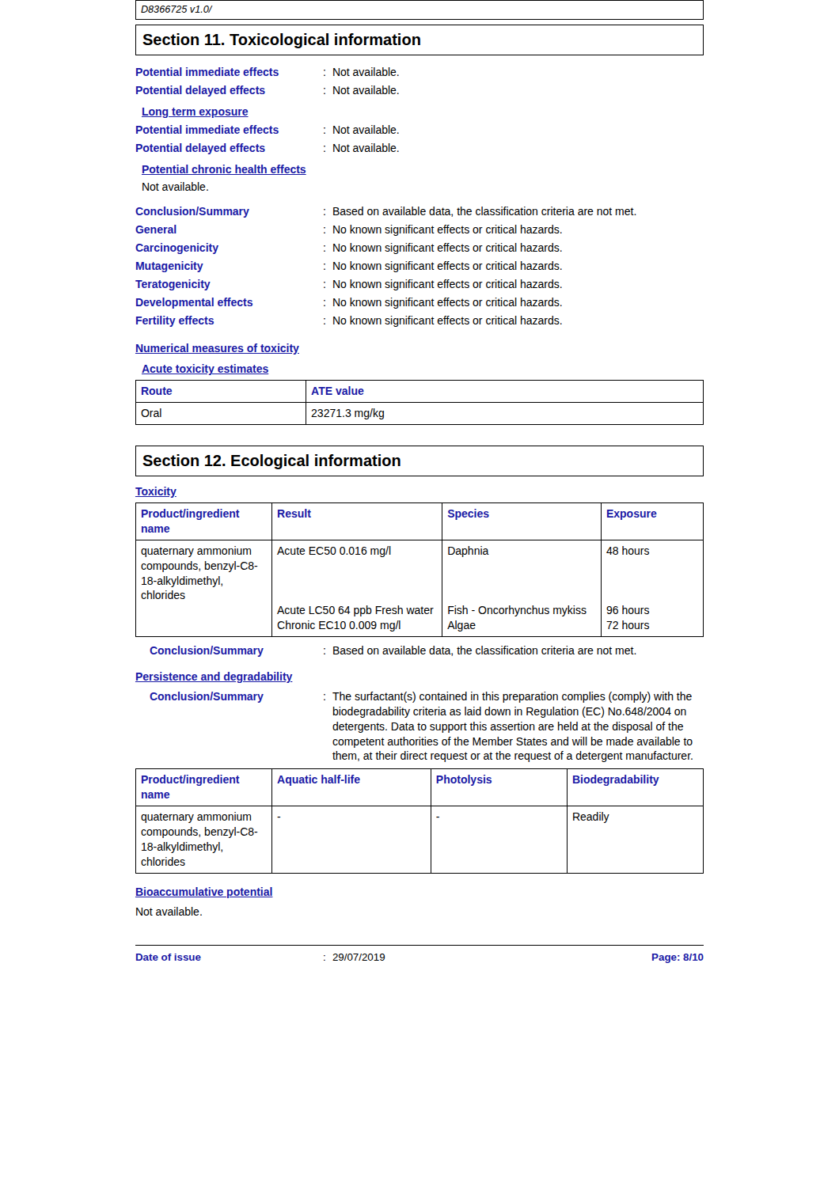D8366725 v1.0/
Section 11. Toxicological information
| Potential immediate effects | : | Not available. |
| Potential delayed effects | : | Not available. |
Long term exposure
| Potential immediate effects | : | Not available. |
| Potential delayed effects | : | Not available. |
Potential chronic health effects
Not available.
| Conclusion/Summary | : | Based on available data, the classification criteria are not met. |
| General | : | No known significant effects or critical hazards. |
| Carcinogenicity | : | No known significant effects or critical hazards. |
| Mutagenicity | : | No known significant effects or critical hazards. |
| Teratogenicity | : | No known significant effects or critical hazards. |
| Developmental effects | : | No known significant effects or critical hazards. |
| Fertility effects | : | No known significant effects or critical hazards. |
Numerical measures of toxicity
Acute toxicity estimates
| Route | ATE value |
| --- | --- |
| Oral | 23271.3 mg/kg |
Section 12. Ecological information
Toxicity
| Product/ingredient name | Result | Species | Exposure |
| --- | --- | --- | --- |
| quaternary ammonium compounds, benzyl-C8-18-alkyldimethyl, chlorides | Acute EC50 0.016 mg/l Acute LC50 64 ppb Fresh water Chronic EC10 0.009 mg/l | Daphnia Fish - Oncorhynchus mykiss Algae | 48 hours 96 hours 72 hours |
Conclusion/Summary
:
Based on available data, the classification criteria are not met.
Persistence and degradability
Conclusion/Summary
:
The surfactant(s) contained in this preparation complies (comply) with the biodegradability criteria as laid down in Regulation (EC) No.648/2004 on detergents. Data to support this assertion are held at the disposal of the competent authorities of the Member States and will be made available to them, at their direct request or at the request of a detergent manufacturer.
| Product/ingredient name | Aquatic half-life | Photolysis | Biodegradability |
| --- | --- | --- | --- |
| quaternary ammonium compounds, benzyl-C8-18-alkyldimethyl, chlorides | - | - | Readily |
Bioaccumulative potential
Not available.
| Date of issue | : | 29/07/2019 | Page: 8/10 |